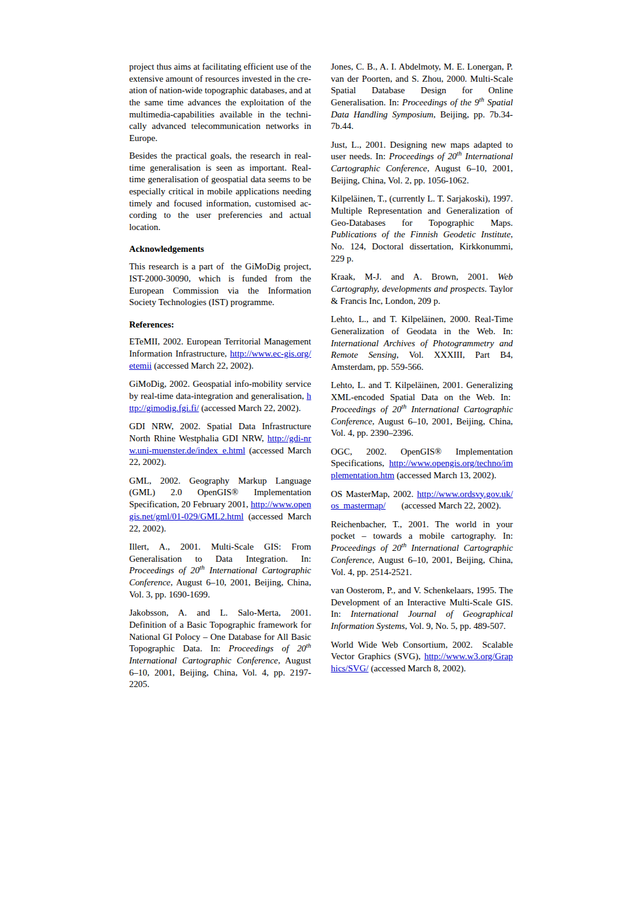project thus aims at facilitating efficient use of the extensive amount of resources invested in the creation of nation-wide topographic databases, and at the same time advances the exploitation of the multimedia-capabilities available in the technically advanced telecommunication networks in Europe.
Besides the practical goals, the research in real-time generalisation is seen as important. Real-time generalisation of geospatial data seems to be especially critical in mobile applications needing timely and focused information, customised according to the user preferencies and actual location.
Acknowledgements
This research is a part of the GiMoDig project, IST-2000-30090, which is funded from the European Commission via the Information Society Technologies (IST) programme.
References:
ETeMII, 2002. European Territorial Management Information Infrastructure, http://www.ec-gis.org/etemii (accessed March 22, 2002).
GiMoDig, 2002. Geospatial info-mobility service by real-time data-integration and generalisation, http://gimodig.fgi.fi/ (accessed March 22, 2002).
GDI NRW, 2002. Spatial Data Infrastructure North Rhine Westphalia GDI NRW, http://gdi-nrw.uni-muenster.de/index_e.html (accessed March 22, 2002).
GML, 2002. Geography Markup Language (GML) 2.0 OpenGIS® Implementation Specification, 20 February 2001, http://www.opengis.net/gml/01-029/GML2.html (accessed March 22, 2002).
Illert, A., 2001. Multi-Scale GIS: From Generalisation to Data Integration. In: Proceedings of 20th International Cartographic Conference, August 6–10, 2001, Beijing, China, Vol. 3, pp. 1690-1699.
Jakobsson, A. and L. Salo-Merta, 2001. Definition of a Basic Topographic framework for National GI Polocy – One Database for All Basic Topographic Data. In: Proceedings of 20th International Cartographic Conference, August 6–10, 2001, Beijing, China, Vol. 4, pp. 2197-2205.
Jones, C. B., A. I. Abdelmoty, M. E. Lonergan, P. van der Poorten, and S. Zhou, 2000. Multi-Scale Spatial Database Design for Online Generalisation. In: Proceedings of the 9th Spatial Data Handling Symposium, Beijing, pp. 7b.34-7b.44.
Just, L., 2001. Designing new maps adapted to user needs. In: Proceedings of 20th International Cartographic Conference, August 6–10, 2001, Beijing, China, Vol. 2, pp. 1056-1062.
Kilpeläinen, T., (currently L. T. Sarjakoski), 1997. Multiple Representation and Generalization of Geo-Databases for Topographic Maps. Publications of the Finnish Geodetic Institute, No. 124, Doctoral dissertation, Kirkkonummi, 229 p.
Kraak, M-J. and A. Brown, 2001. Web Cartography, developments and prospects. Taylor & Francis Inc, London, 209 p.
Lehto, L., and T. Kilpeläinen, 2000. Real-Time Generalization of Geodata in the Web. In: International Archives of Photogrammetry and Remote Sensing, Vol. XXXIII, Part B4, Amsterdam, pp. 559-566.
Lehto, L. and T. Kilpeläinen, 2001. Generalizing XML-encoded Spatial Data on the Web. In: Proceedings of 20th International Cartographic Conference, August 6–10, 2001, Beijing, China, Vol. 4, pp. 2390–2396.
OGC, 2002. OpenGIS® Implementation Specifications, http://www.opengis.org/techno/implementation.htm (accessed March 13, 2002).
OS MasterMap, 2002. http://www.ordsvy.gov.uk/os_mastermap/ (accessed March 22, 2002).
Reichenbacher, T., 2001. The world in your pocket – towards a mobile cartography. In: Proceedings of 20th International Cartographic Conference, August 6–10, 2001, Beijing, China, Vol. 4, pp. 2514-2521.
van Oosterom, P., and V. Schenkelaars, 1995. The Development of an Interactive Multi-Scale GIS. In: International Journal of Geographical Information Systems, Vol. 9, No. 5, pp. 489-507.
World Wide Web Consortium, 2002. Scalable Vector Graphics (SVG), http://www.w3.org/Graphics/SVG/ (accessed March 8, 2002).